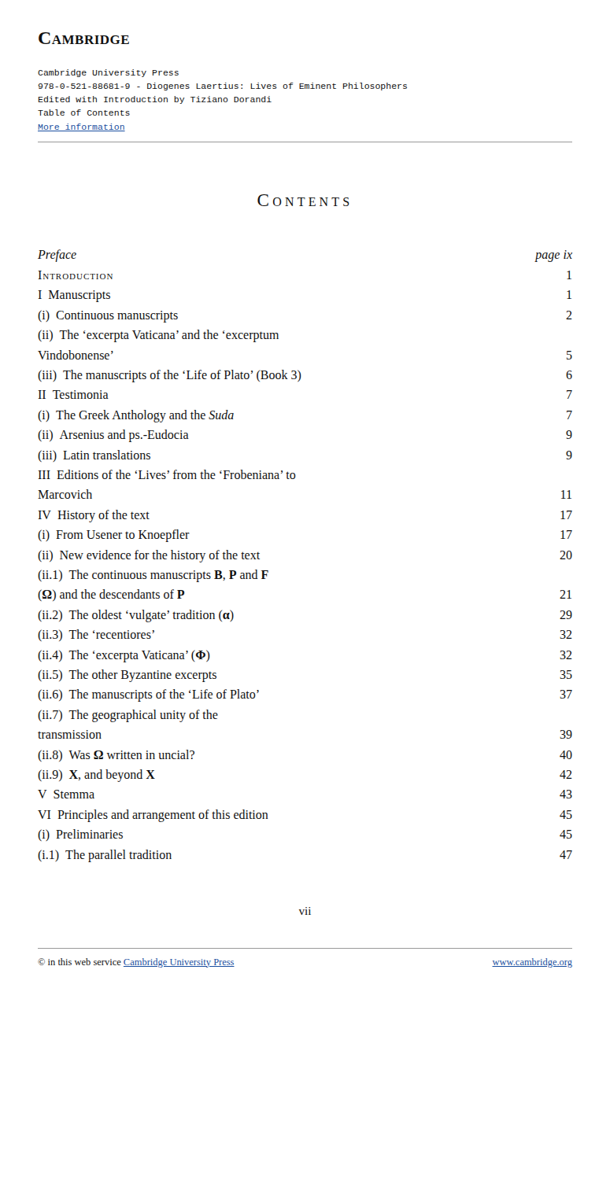Cambridge
Cambridge University Press
978-0-521-88681-9 - Diogenes Laertius: Lives of Eminent Philosophers
Edited with Introduction by Tiziano Dorandi
Table of Contents
More information
Contents
| Preface | page ix |
| Introduction | 1 |
| I Manuscripts | 1 |
| (i) Continuous manuscripts | 2 |
| (ii) The ‘excerpta Vaticana’ and the ‘excerptum | |
| Vindobonense’ | 5 |
| (iii) The manuscripts of the ‘Life of Plato’ (Book 3) | 6 |
| II Testimonia | 7 |
| (i) The Greek Anthology and the Suda | 7 |
| (ii) Arsenius and ps.-Eudocia | 9 |
| (iii) Latin translations | 9 |
| III Editions of the ‘Lives’ from the ‘Frobeniana’ to | |
| Marcovich | 11 |
| IV History of the text | 17 |
| (i) From Usener to Knoepfler | 17 |
| (ii) New evidence for the history of the text | 20 |
| (ii.1) The continuous manuscripts B , P and F | |
| ( Ω ) and the descendants of P | 21 |
| (ii.2) The oldest ‘vulgate’ tradition ( α ) | 29 |
| (ii.3) The ‘recentiores’ | 32 |
| (ii.4) The ‘excerpta Vaticana’ ( Φ ) | 32 |
| (ii.5) The other Byzantine excerpts | 35 |
| (ii.6) The manuscripts of the ‘Life of Plato’ | 37 |
| (ii.7) The geographical unity of the | |
| transmission | 39 |
| (ii.8) Was Ω written in uncial? | 40 |
| (ii.9) X , and beyond X | 42 |
| V Stemma | 43 |
| VI Principles and arrangement of this edition | 45 |
| (i) Preliminaries | 45 |
| (i.1) The parallel tradition | 47 |
vii
© in this web service Cambridge University Press www.cambridge.org